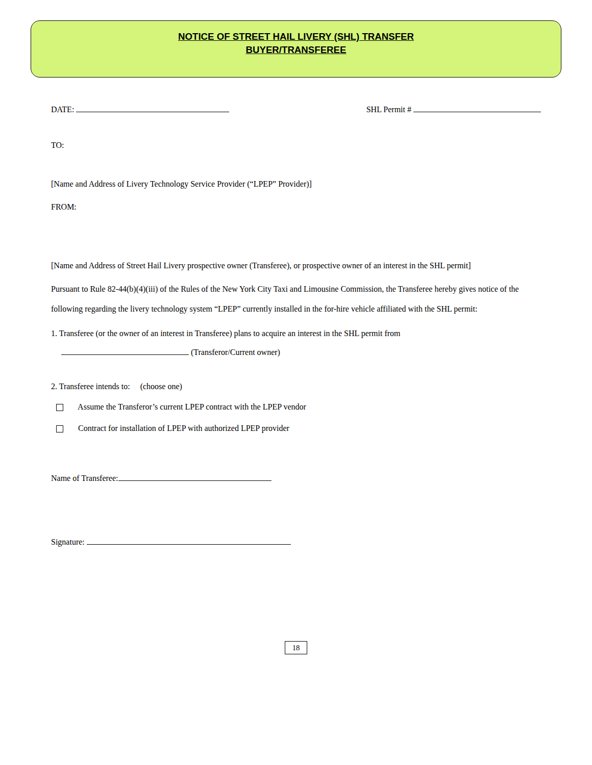NOTICE OF STREET HAIL LIVERY (SHL) TRANSFER
BUYER/TRANSFEREE
DATE:
SHL Permit #
TO:
[Name and Address of Livery Technology Service Provider (“LPEP” Provider)]
FROM:
[Name and Address of Street Hail Livery prospective owner (Transferee), or prospective owner of an interest in the SHL permit]
Pursuant to Rule 82-44(b)(4)(iii) of the Rules of the New York City Taxi and Limousine Commission, the Transferee hereby gives notice of the following regarding the livery technology system “LPEP” currently installed in the for-hire vehicle affiliated with the SHL permit:
1. Transferee (or the owner of an interest in Transferee) plans to acquire an interest in the SHL permit from
(Transferor/Current owner)
2. Transferee intends to: (choose one)
Assume the Transferor’s current LPEP contract with the LPEP vendor
Contract for installation of LPEP with authorized LPEP provider
Name of Transferee:
Signature:
18